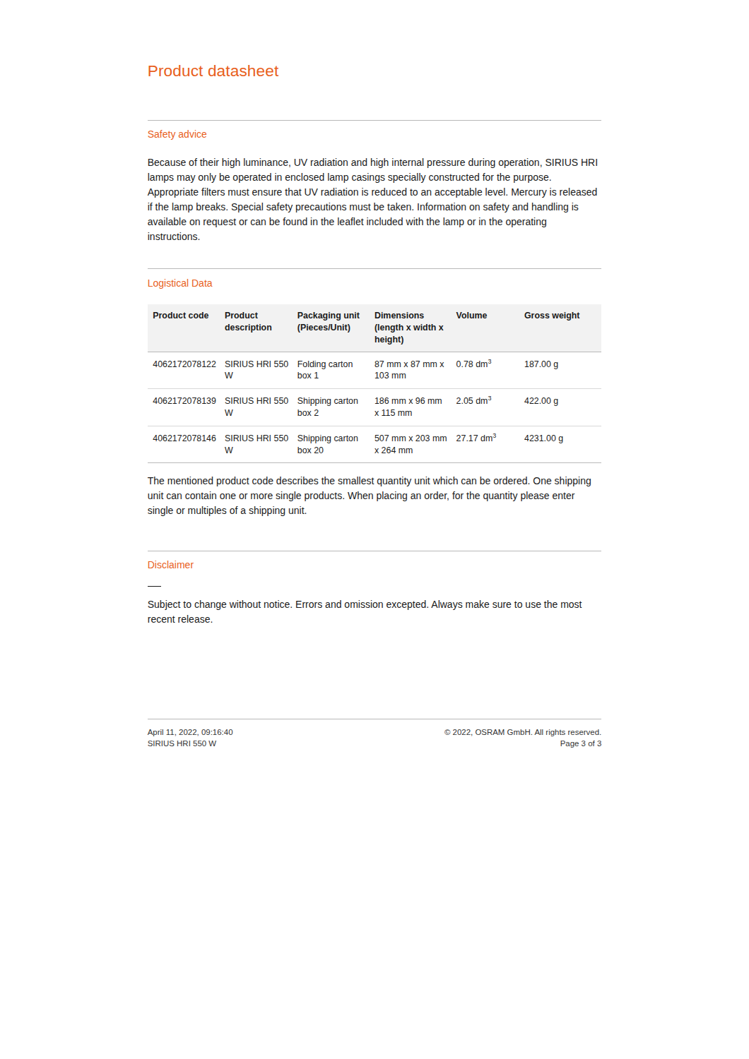Product datasheet
Safety advice
Because of their high luminance, UV radiation and high internal pressure during operation, SIRIUS HRI lamps may only be operated in enclosed lamp casings specially constructed for the purpose. Appropriate filters must ensure that UV radiation is reduced to an acceptable level. Mercury is released if the lamp breaks. Special safety precautions must be taken. Information on safety and handling is available on request or can be found in the leaflet included with the lamp or in the operating instructions.
Logistical Data
| Product code | Product description | Packaging unit (Pieces/Unit) | Dimensions (length x width x height) | Volume | Gross weight |
| --- | --- | --- | --- | --- | --- |
| 4062172078122 | SIRIUS HRI 550 W | Folding carton box 1 | 87 mm x 87 mm x 103 mm | 0.78 dm 3 | 187.00 g |
| 4062172078139 | SIRIUS HRI 550 W | Shipping carton box 2 | 186 mm x 96 mm x 115 mm | 2.05 dm 3 | 422.00 g |
| 4062172078146 | SIRIUS HRI 550 W | Shipping carton box 20 | 507 mm x 203 mm x 264 mm | 27.17 dm 3 | 4231.00 g |
The mentioned product code describes the smallest quantity unit which can be ordered. One shipping unit can contain one or more single products. When placing an order, for the quantity please enter single or multiples of a shipping unit.
Disclaimer
Subject to change without notice. Errors and omission excepted. Always make sure to use the most recent release.
April 11, 2022, 09:16:40
SIRIUS HRI 550 W
© 2022, OSRAM GmbH. All rights reserved.
Page 3 of 3